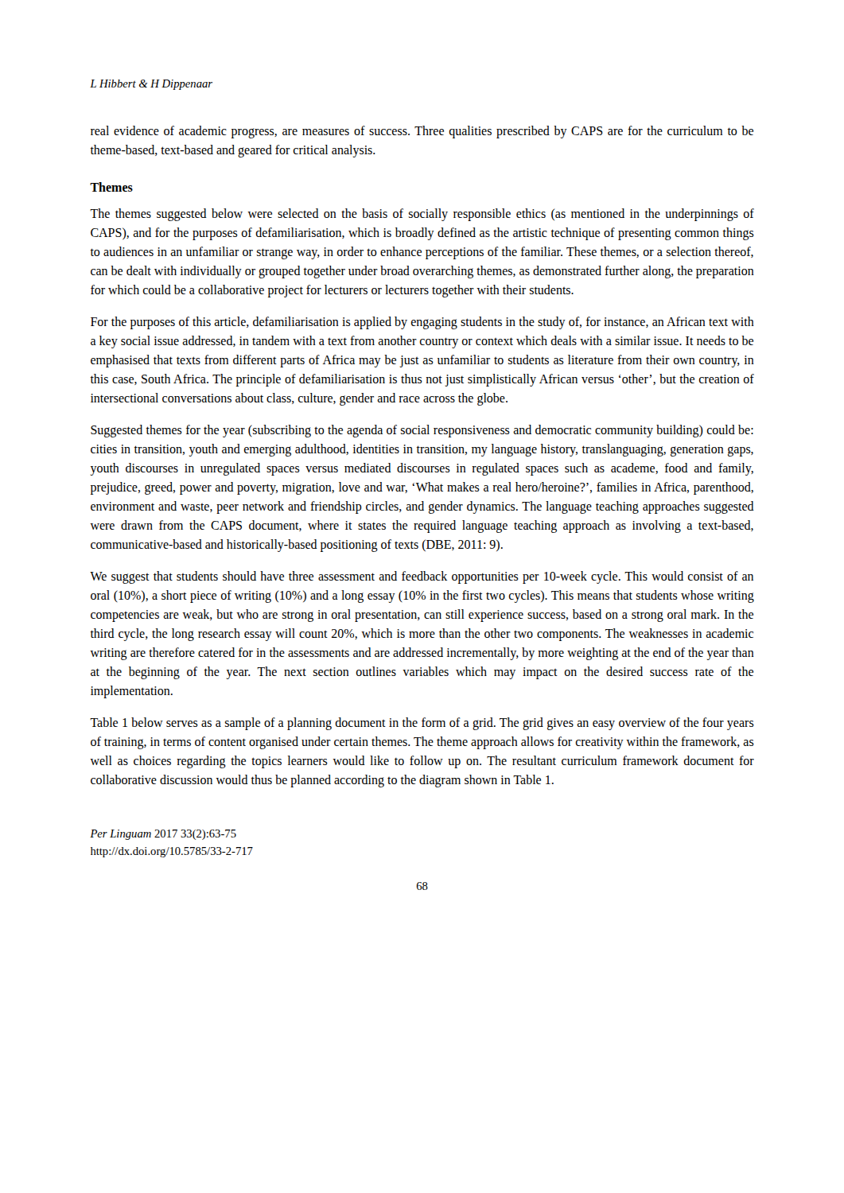L Hibbert & H Dippenaar
real evidence of academic progress, are measures of success. Three qualities prescribed by CAPS are for the curriculum to be theme-based, text-based and geared for critical analysis.
Themes
The themes suggested below were selected on the basis of socially responsible ethics (as mentioned in the underpinnings of CAPS), and for the purposes of defamiliarisation, which is broadly defined as the artistic technique of presenting common things to audiences in an unfamiliar or strange way, in order to enhance perceptions of the familiar. These themes, or a selection thereof, can be dealt with individually or grouped together under broad overarching themes, as demonstrated further along, the preparation for which could be a collaborative project for lecturers or lecturers together with their students.
For the purposes of this article, defamiliarisation is applied by engaging students in the study of, for instance, an African text with a key social issue addressed, in tandem with a text from another country or context which deals with a similar issue. It needs to be emphasised that texts from different parts of Africa may be just as unfamiliar to students as literature from their own country, in this case, South Africa. The principle of defamiliarisation is thus not just simplistically African versus ‘other’, but the creation of intersectional conversations about class, culture, gender and race across the globe.
Suggested themes for the year (subscribing to the agenda of social responsiveness and democratic community building) could be: cities in transition, youth and emerging adulthood, identities in transition, my language history, translanguaging, generation gaps, youth discourses in unregulated spaces versus mediated discourses in regulated spaces such as academe, food and family, prejudice, greed, power and poverty, migration, love and war, ‘What makes a real hero/heroine?’, families in Africa, parenthood, environment and waste, peer network and friendship circles, and gender dynamics. The language teaching approaches suggested were drawn from the CAPS document, where it states the required language teaching approach as involving a text-based, communicative-based and historically-based positioning of texts (DBE, 2011: 9).
We suggest that students should have three assessment and feedback opportunities per 10-week cycle. This would consist of an oral (10%), a short piece of writing (10%) and a long essay (10% in the first two cycles). This means that students whose writing competencies are weak, but who are strong in oral presentation, can still experience success, based on a strong oral mark. In the third cycle, the long research essay will count 20%, which is more than the other two components. The weaknesses in academic writing are therefore catered for in the assessments and are addressed incrementally, by more weighting at the end of the year than at the beginning of the year. The next section outlines variables which may impact on the desired success rate of the implementation.
Table 1 below serves as a sample of a planning document in the form of a grid. The grid gives an easy overview of the four years of training, in terms of content organised under certain themes. The theme approach allows for creativity within the framework, as well as choices regarding the topics learners would like to follow up on. The resultant curriculum framework document for collaborative discussion would thus be planned according to the diagram shown in Table 1.
Per Linguam 2017 33(2):63-75
http://dx.doi.org/10.5785/33-2-717
68